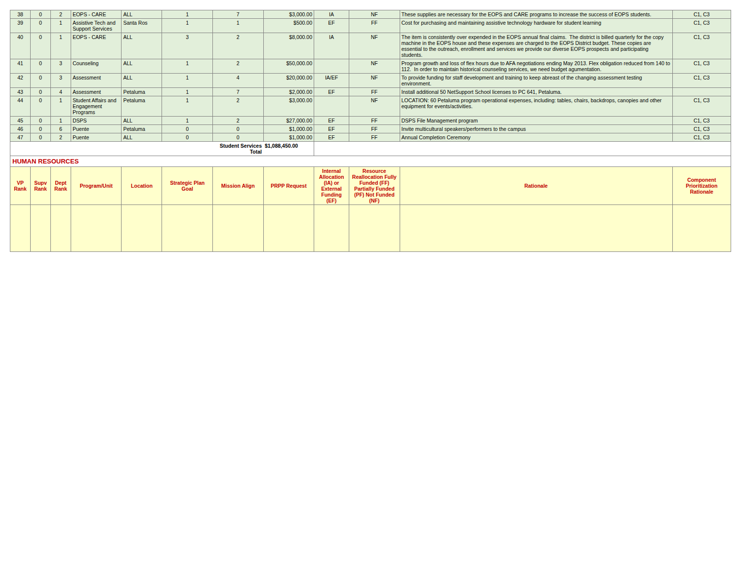| 38 | 0 | 2 | EOPS - CARE | ALL | 1 | 7 | $3,000.00 | IA | NF | These supplies are necessary for the EOPS and CARE programs to increase the success of EOPS students. | C1, C3 |
| 39 | 0 | 1 | Assistive Tech and Support Services | Santa Ros | 1 | 1 | $500.00 | EF | FF | Cost for purchasing and maintaining assistive technology hardware for student learning | C1, C3 |
| 40 | 0 | 1 | EOPS - CARE | ALL | 3 | 2 | $8,000.00 | IA | NF | The item is consistently over expended in the EOPS annual final claims. The district is billed quarterly for the copy machine in the EOPS house and these expenses are charged to the EOPS District budget. These copies are essential to the outreach, enrollment and services we provide our diverse EOPS prospects and participating students. | C1, C3 |
| 41 | 0 | 3 | Counseling | ALL | 1 | 2 | $50,000.00 | | NF | Program growth and loss of flex hours due to AFA negotiations ending May 2013. Flex obligation reduced from 140 to 112. In order to maintain historical counseling services, we need budget agumentation. | C1, C3 |
| 42 | 0 | 3 | Assessment | ALL | 1 | 4 | $20,000.00 | IA/EF | NF | To provide funding for staff development and training to keep abreast of the changing assessment testing environment. | C1, C3 |
| 43 | 0 | 4 | Assessment | Petaluma | 1 | 7 | $2,000.00 | EF | FF | Install additional 50 NetSupport School licenses to PC 641, Petaluma. | |
| 44 | 0 | 1 | Student Affairs and Engagement Programs | Petaluma | 1 | 2 | $3,000.00 | | NF | LOCATION: 60 Petaluma program operational expenses, including: tables, chairs, backdrops, canopies and other equipment for events/activities. | C1, C3 |
| 45 | 0 | 1 | DSPS | ALL | 1 | 2 | $27,000.00 | EF | FF | DSPS File Management program | C1, C3 |
| 46 | 0 | 6 | Puente | Petaluma | 0 | 0 | $1,000.00 | EF | FF | Invite multicultural speakers/performers to the campus | C1, C3 |
| 47 | 0 | 2 | Puente | ALL | 0 | 0 | $1,000.00 | EF | FF | Annual Completion Ceremony | C1, C3 |
| | Student Services Total | $1,088,450.00 | |
| HUMAN RESOURCES |
| VP Rank | Supv Rank | Dept Rank | Program/Unit | Location | Strategic Plan Goal | Mission Align | PRPP Request | Internal Allocation (IA) or External Funding (EF) | Resource Reallocation Fully Funded (FF) Partially Funded (PF) Not Funded (NF) | Rationale | Component Prioritization Rationale |